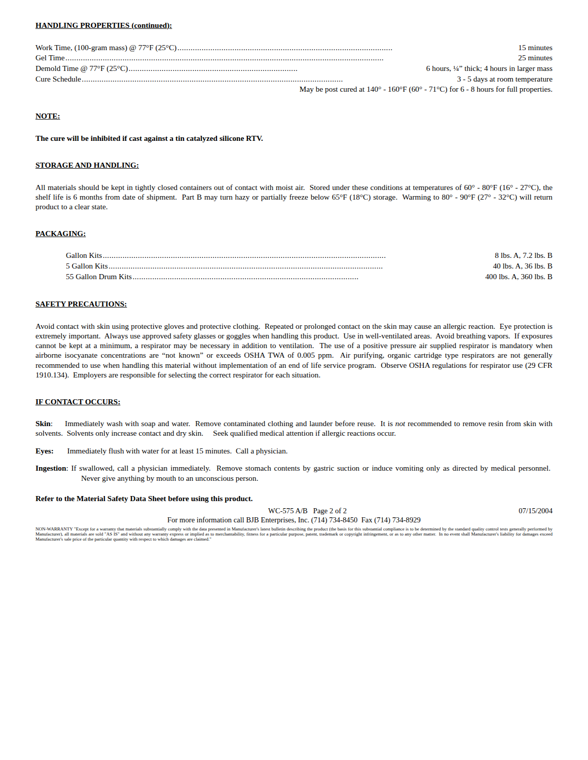HANDLING PROPERTIES (continued):
Work Time, (100-gram mass) @ 77°F (25°C) .................................................................................................. 15 minutes
Gel Time ................................................................................................................................................. 25 minutes
Demold Time @ 77°F (25°C) ............................................................................. 6 hours, ¼” thick; 4 hours in larger mass
Cure Schedule ....................................................................................................................... 3 - 5 days at room temperature
May be post cured at 140° - 160°F (60° - 71°C) for 6 - 8 hours for full properties.
NOTE:
The cure will be inhibited if cast against a tin catalyzed silicone RTV.
STORAGE AND HANDLING:
All materials should be kept in tightly closed containers out of contact with moist air. Stored under these conditions at temperatures of 60° - 80°F (16° - 27°C), the shelf life is 6 months from date of shipment. Part B may turn hazy or partially freeze below 65°F (18°C) storage. Warming to 80° - 90°F (27° - 32°C) will return product to a clear state.
PACKAGING:
Gallon Kits ................................................................................................................................. 8 lbs. A, 7.2 lbs. B
5 Gallon Kits ............................................................................................................................. 40 lbs. A, 36 lbs. B
55 Gallon Drum Kits ....................................................................................................... 400 lbs. A, 360 lbs. B
SAFETY PRECAUTIONS:
Avoid contact with skin using protective gloves and protective clothing. Repeated or prolonged contact on the skin may cause an allergic reaction. Eye protection is extremely important. Always use approved safety glasses or goggles when handling this product. Use in well-ventilated areas. Avoid breathing vapors. If exposures cannot be kept at a minimum, a respirator may be necessary in addition to ventilation. The use of a positive pressure air supplied respirator is mandatory when airborne isocyanate concentrations are “not known” or exceeds OSHA TWA of 0.005 ppm. Air purifying, organic cartridge type respirators are not generally recommended to use when handling this material without implementation of an end of life service program. Observe OSHA regulations for respirator use (29 CFR 1910.134). Employers are responsible for selecting the correct respirator for each situation.
IF CONTACT OCCURS:
Skin: Immediately wash with soap and water. Remove contaminated clothing and launder before reuse. It is not recommended to remove resin from skin with solvents. Solvents only increase contact and dry skin. Seek qualified medical attention if allergic reactions occur.
Eyes: Immediately flush with water for at least 15 minutes. Call a physician.
Ingestion: If swallowed, call a physician immediately. Remove stomach contents by gastric suction or induce vomiting only as directed by medical personnel. Never give anything by mouth to an unconscious person.
Refer to the Material Safety Data Sheet before using this product.
WC-575 A/B Page 2 of 2 07/15/2004
For more information call BJB Enterprises, Inc. (714) 734-8450 Fax (714) 734-8929
NON-WARRANTY "Except for a warranty that materials substantially comply with the data presented in Manufacturer's latest bulletin describing the product (the basis for this substantial compliance is to be determined by the standard quality control tests generally performed by Manufacturer), all materials are sold "AS IS" and without any warranty express or implied as to merchantability, fitness for a particular purpose, patent, trademark or copyright infringement, or as to any other matter. In no event shall Manufacturer's liability for damages exceed Manufacturer's sale price of the particular quantity with respect to which damages are claimed."